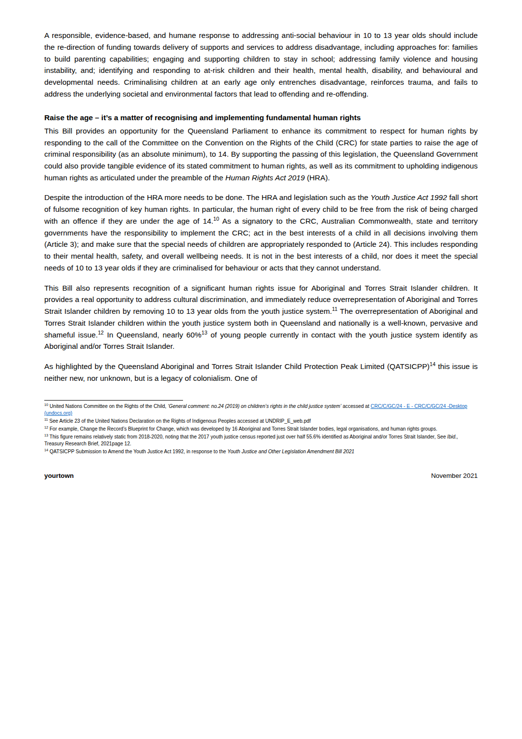A responsible, evidence-based, and humane response to addressing anti-social behaviour in 10 to 13 year olds should include the re-direction of funding towards delivery of supports and services to address disadvantage, including approaches for: families to build parenting capabilities; engaging and supporting children to stay in school; addressing family violence and housing instability, and; identifying and responding to at-risk children and their health, mental health, disability, and behavioural and developmental needs. Criminalising children at an early age only entrenches disadvantage, reinforces trauma, and fails to address the underlying societal and environmental factors that lead to offending and re-offending.
Raise the age – it’s a matter of recognising and implementing fundamental human rights
This Bill provides an opportunity for the Queensland Parliament to enhance its commitment to respect for human rights by responding to the call of the Committee on the Convention on the Rights of the Child (CRC) for state parties to raise the age of criminal responsibility (as an absolute minimum), to 14. By supporting the passing of this legislation, the Queensland Government could also provide tangible evidence of its stated commitment to human rights, as well as its commitment to upholding indigenous human rights as articulated under the preamble of the Human Rights Act 2019 (HRA).
Despite the introduction of the HRA more needs to be done. The HRA and legislation such as the Youth Justice Act 1992 fall short of fulsome recognition of key human rights. In particular, the human right of every child to be free from the risk of being charged with an offence if they are under the age of 14.10 As a signatory to the CRC, Australian Commonwealth, state and territory governments have the responsibility to implement the CRC; act in the best interests of a child in all decisions involving them (Article 3); and make sure that the special needs of children are appropriately responded to (Article 24). This includes responding to their mental health, safety, and overall wellbeing needs. It is not in the best interests of a child, nor does it meet the special needs of 10 to 13 year olds if they are criminalised for behaviour or acts that they cannot understand.
This Bill also represents recognition of a significant human rights issue for Aboriginal and Torres Strait Islander children. It provides a real opportunity to address cultural discrimination, and immediately reduce overrepresentation of Aboriginal and Torres Strait Islander children by removing 10 to 13 year olds from the youth justice system.11 The overrepresentation of Aboriginal and Torres Strait Islander children within the youth justice system both in Queensland and nationally is a well-known, pervasive and shameful issue.12 In Queensland, nearly 60%13 of young people currently in contact with the youth justice system identify as Aboriginal and/or Torres Strait Islander.
As highlighted by the Queensland Aboriginal and Torres Strait Islander Child Protection Peak Limited (QATSICPP)14 this issue is neither new, nor unknown, but is a legacy of colonialism. One of
10 United Nations Committee on the Rights of the Child, ‘General comment: no.24 (2019) on children’s rights in the child justice system’ accessed at CRC/C/GC/24 - E - CRC/C/GC/24 -Desktop (undocs.org)
11 See Article 23 of the United Nations Declaration on the Rights of Indigenous Peoples accessed at UNDRIP_E_web.pdf
12 For example, Change the Record’s Blueprint for Change, which was developed by 16 Aboriginal and Torres Strait Islander bodies, legal organisations, and human rights groups.
13 This figure remains relatively static from 2018-2020, noting that the 2017 youth justice census reported just over half 55.6% identified as Aboriginal and/or Torres Strait Islander, See Ibid., Treasury Research Brief, 2021page 12.
14 QATSICPP Submission to Amend the Youth Justice Act 1992, in response to the Youth Justice and Other Legislation Amendment Bill 2021
yourtown
November 2021